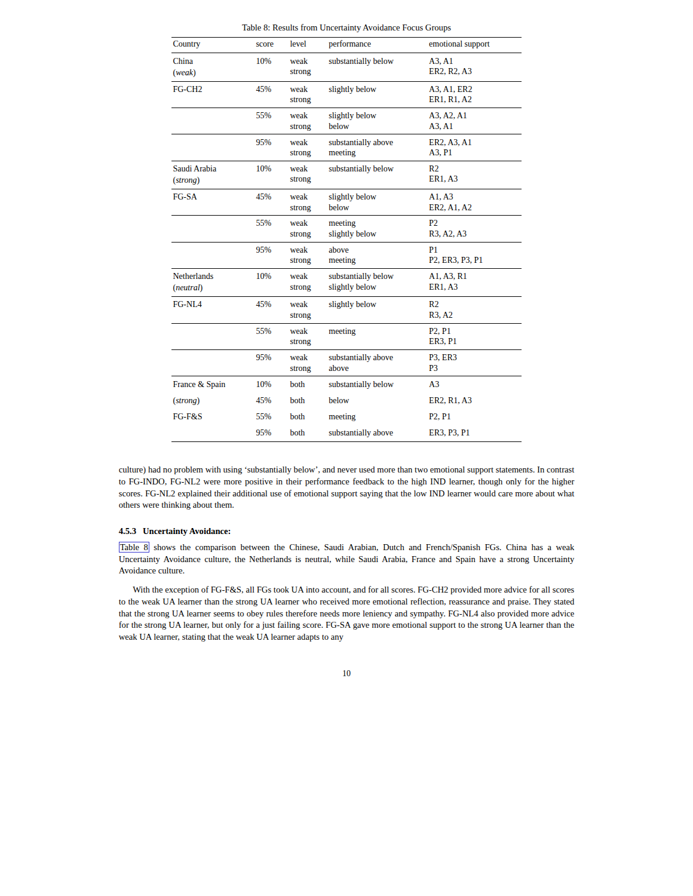Table 8: Results from Uncertainty Avoidance Focus Groups
| Country | score | level | performance | emotional support |
| --- | --- | --- | --- | --- |
| China ( weak ) | 10% | weak strong | substantially below | A3, A1 ER2, R2, A3 |
| FG-CH2 | 45% | weak strong | slightly below | A3, A1, ER2 ER1, R1, A2 |
| | 55% | weak strong | slightly below below | A3, A2, A1 A3, A1 |
| | 95% | weak strong | substantially above meeting | ER2, A3, A1 A3, P1 |
| Saudi Arabia ( strong ) | 10% | weak strong | substantially below | R2 ER1, A3 |
| FG-SA | 45% | weak strong | slightly below below | A1, A3 ER2, A1, A2 |
| | 55% | weak strong | meeting slightly below | P2 R3, A2, A3 |
| | 95% | weak strong | above meeting | P1 P2, ER3, P3, P1 |
| Netherlands ( neutral ) | 10% | weak strong | substantially below slightly below | A1, A3, R1 ER1, A3 |
| FG-NL4 | 45% | weak strong | slightly below | R2 R3, A2 |
| | 55% | weak strong | meeting | P2, P1 ER3, P1 |
| | 95% | weak strong | substantially above above | P3, ER3 P3 |
| France & Spain | 10% | both | substantially below | A3 |
| ( strong ) | 45% | both | below | ER2, R1, A3 |
| FG-F&S | 55% | both | meeting | P2, P1 |
| | 95% | both | substantially above | ER3, P3, P1 |
culture) had no problem with using ‘substantially below’, and never used more than two emotional support statements. In contrast to FG-INDO, FG-NL2 were more positive in their performance feedback to the high IND learner, though only for the higher scores. FG-NL2 explained their additional use of emotional support saying that the low IND learner would care more about what others were thinking about them.
4.5.3 Uncertainty Avoidance:
Table 8 shows the comparison between the Chinese, Saudi Arabian, Dutch and French/Spanish FGs. China has a weak Uncertainty Avoidance culture, the Netherlands is neutral, while Saudi Arabia, France and Spain have a strong Uncertainty Avoidance culture.
With the exception of FG-F&S, all FGs took UA into account, and for all scores. FG-CH2 provided more advice for all scores to the weak UA learner than the strong UA learner who received more emotional reflection, reassurance and praise. They stated that the strong UA learner seems to obey rules therefore needs more leniency and sympathy. FG-NL4 also provided more advice for the strong UA learner, but only for a just failing score. FG-SA gave more emotional support to the strong UA learner than the weak UA learner, stating that the weak UA learner adapts to any
10